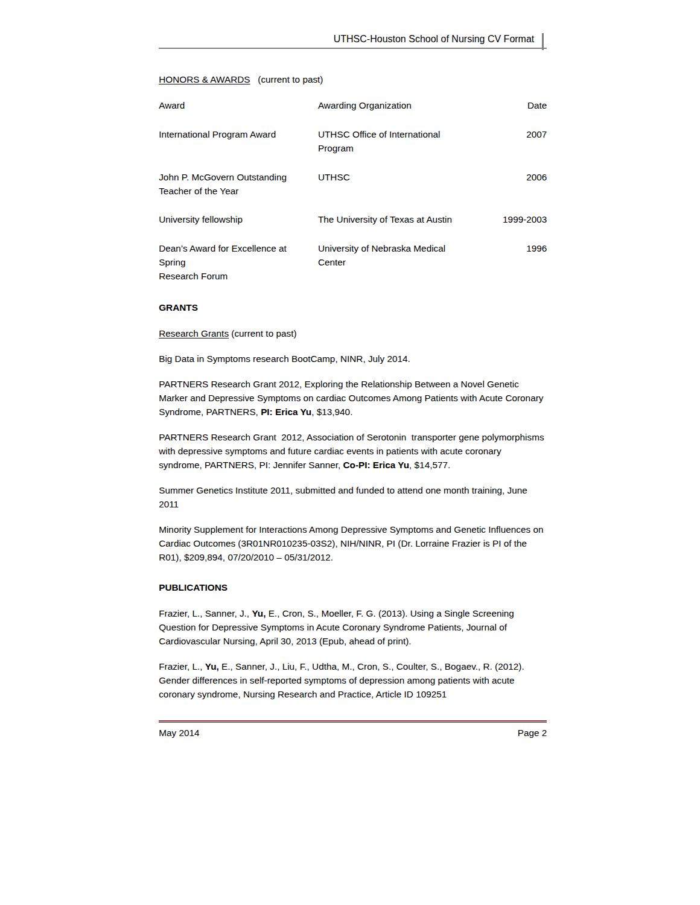UTHSC-Houston School of Nursing CV Format
HONORS & AWARDS (current to past)
| Award | Awarding Organization | Date |
| --- | --- | --- |
| International Program Award | UTHSC Office of International Program | 2007 |
| John P. McGovern Outstanding Teacher of the Year | UTHSC | 2006 |
| University fellowship | The University of Texas at Austin | 1999-2003 |
| Dean’s Award for Excellence at Spring Research Forum | University of Nebraska Medical Center | 1996 |
GRANTS
Research Grants (current to past)
Big Data in Symptoms research BootCamp, NINR, July 2014.
PARTNERS Research Grant 2012, Exploring the Relationship Between a Novel Genetic Marker and Depressive Symptoms on cardiac Outcomes Among Patients with Acute Coronary Syndrome, PARTNERS, PI: Erica Yu, $13,940.
PARTNERS Research Grant 2012, Association of Serotonin transporter gene polymorphisms with depressive symptoms and future cardiac events in patients with acute coronary syndrome, PARTNERS, PI: Jennifer Sanner, Co-PI: Erica Yu, $14,577.
Summer Genetics Institute 2011, submitted and funded to attend one month training, June 2011
Minority Supplement for Interactions Among Depressive Symptoms and Genetic Influences on Cardiac Outcomes (3R01NR010235-03S2), NIH/NINR, PI (Dr. Lorraine Frazier is PI of the R01), $209,894, 07/20/2010 – 05/31/2012.
PUBLICATIONS
Frazier, L., Sanner, J., Yu, E., Cron, S., Moeller, F. G. (2013). Using a Single Screening Question for Depressive Symptoms in Acute Coronary Syndrome Patients, Journal of Cardiovascular Nursing, April 30, 2013 (Epub, ahead of print).
Frazier, L., Yu, E., Sanner, J., Liu, F., Udtha, M., Cron, S., Coulter, S., Bogaev., R. (2012). Gender differences in self-reported symptoms of depression among patients with acute coronary syndrome, Nursing Research and Practice, Article ID 109251
May 2014 Page 2